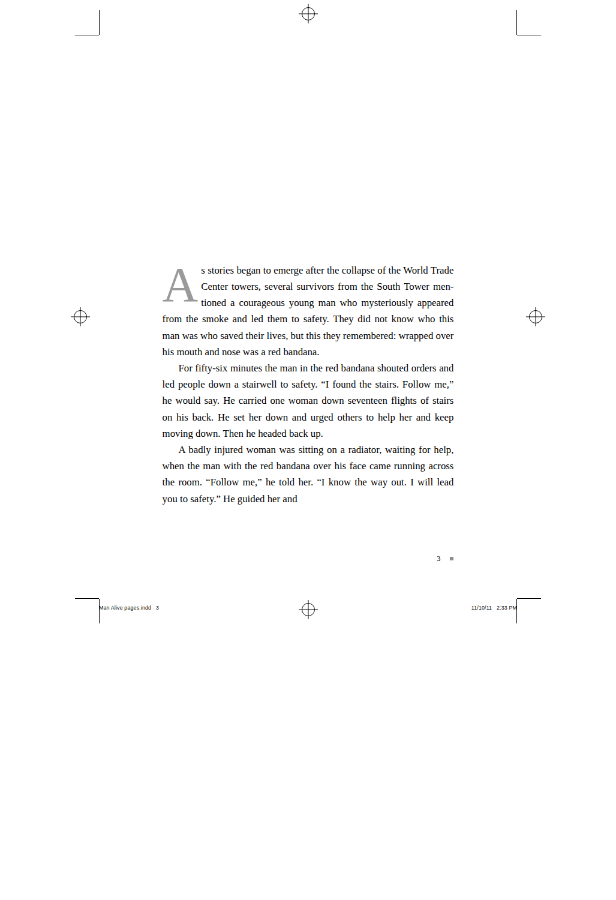As stories began to emerge after the collapse of the World Trade Center towers, several survivors from the South Tower mentioned a courageous young man who mysteriously appeared from the smoke and led them to safety. They did not know who this man was who saved their lives, but this they remembered: wrapped over his mouth and nose was a red bandana.
For fifty-six minutes the man in the red bandana shouted orders and led people down a stairwell to safety. “I found the stairs. Follow me,” he would say. He carried one woman down seventeen flights of stairs on his back. He set her down and urged others to help her and keep moving down. Then he headed back up.
A badly injured woman was sitting on a radiator, waiting for help, when the man with the red bandana over his face came running across the room. “Follow me,” he told her. “I know the way out. I will lead you to safety.” He guided her and
3
Man Alive pages.indd 3 11/10/11 2:33 PM